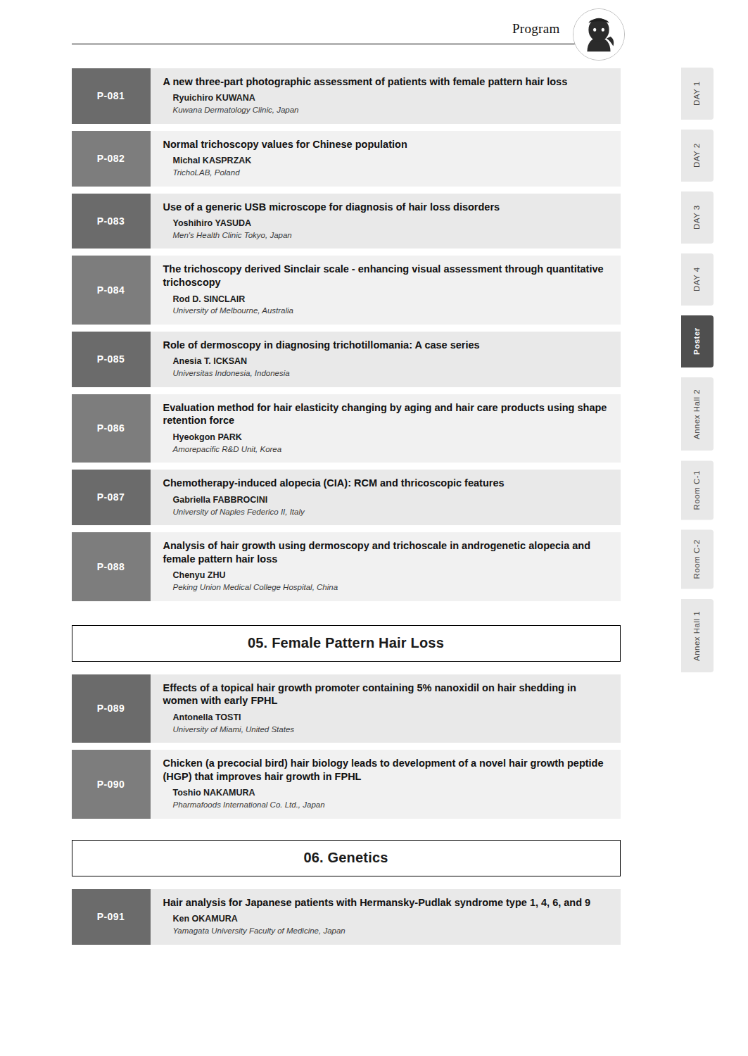Program
DAY 1
DAY 2
DAY 3
DAY 4
Poster
Annex Hall 2
Room C-1
Room C-2
Annex Hall 1
P-081
A new three-part photographic assessment of patients with female pattern hair loss
Ryuichiro KUWANA
Kuwana Dermatology Clinic, Japan
P-082
Normal trichoscopy values for Chinese population
Michal KASPRZAK
TrichoLAB, Poland
P-083
Use of a generic USB microscope for diagnosis of hair loss disorders
Yoshihiro YASUDA
Men's Health Clinic Tokyo, Japan
P-084
The trichoscopy derived Sinclair scale - enhancing visual assessment through quantitative trichoscopy
Rod D. SINCLAIR
University of Melbourne, Australia
P-085
Role of dermoscopy in diagnosing trichotillomania: A case series
Anesia T. ICKSAN
Universitas Indonesia, Indonesia
P-086
Evaluation method for hair elasticity changing by aging and hair care products using shape retention force
Hyeokgon PARK
Amorepacific R&D Unit, Korea
P-087
Chemotherapy-induced alopecia (CIA): RCM and thricoscopic features
Gabriella FABBROCINI
University of Naples Federico II, Italy
P-088
Analysis of hair growth using dermoscopy and trichoscale in androgenetic alopecia and female pattern hair loss
Chenyu ZHU
Peking Union Medical College Hospital, China
05. Female Pattern Hair Loss
P-089
Effects of a topical hair growth promoter containing 5% nanoxidil on hair shedding in women with early FPHL
Antonella TOSTI
University of Miami, United States
P-090
Chicken (a precocial bird) hair biology leads to development of a novel hair growth peptide (HGP) that improves hair growth in FPHL
Toshio NAKAMURA
Pharmafoods International Co. Ltd., Japan
06. Genetics
P-091
Hair analysis for Japanese patients with Hermansky-Pudlak syndrome type 1, 4, 6, and 9
Ken OKAMURA
Yamagata University Faculty of Medicine, Japan